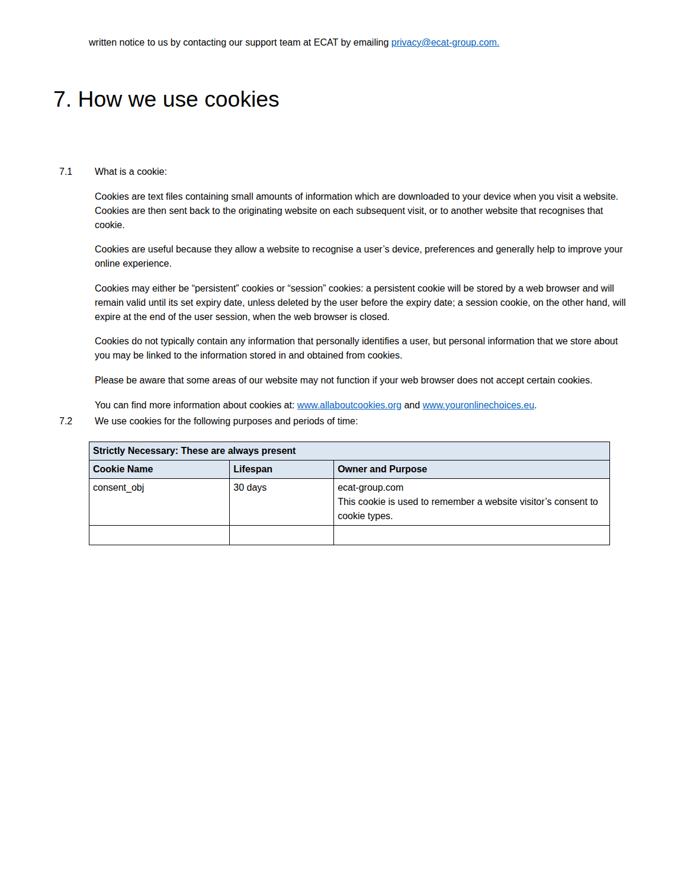written notice to us by contacting our support team at ECAT by emailing privacy@ecat-group.com.
7. How we use cookies
7.1
What is a cookie:
Cookies are text files containing small amounts of information which are downloaded to your device when you visit a website. Cookies are then sent back to the originating website on each subsequent visit, or to another website that recognises that cookie.
Cookies are useful because they allow a website to recognise a user’s device, preferences and generally help to improve your online experience.
Cookies may either be “persistent” cookies or “session” cookies: a persistent cookie will be stored by a web browser and will remain valid until its set expiry date, unless deleted by the user before the expiry date; a session cookie, on the other hand, will expire at the end of the user session, when the web browser is closed.
Cookies do not typically contain any information that personally identifies a user, but personal information that we store about you may be linked to the information stored in and obtained from cookies.
Please be aware that some areas of our website may not function if your web browser does not accept certain cookies.
You can find more information about cookies at: www.allaboutcookies.org and www.youronlinechoices.eu.
7.2
We use cookies for the following purposes and periods of time:
| Strictly Necessary: These are always present |
| --- |
| Cookie Name | Lifespan | Owner and Purpose |
| consent_obj | 30 days | ecat-group.com This cookie is used to remember a website visitor’s consent to cookie types. |